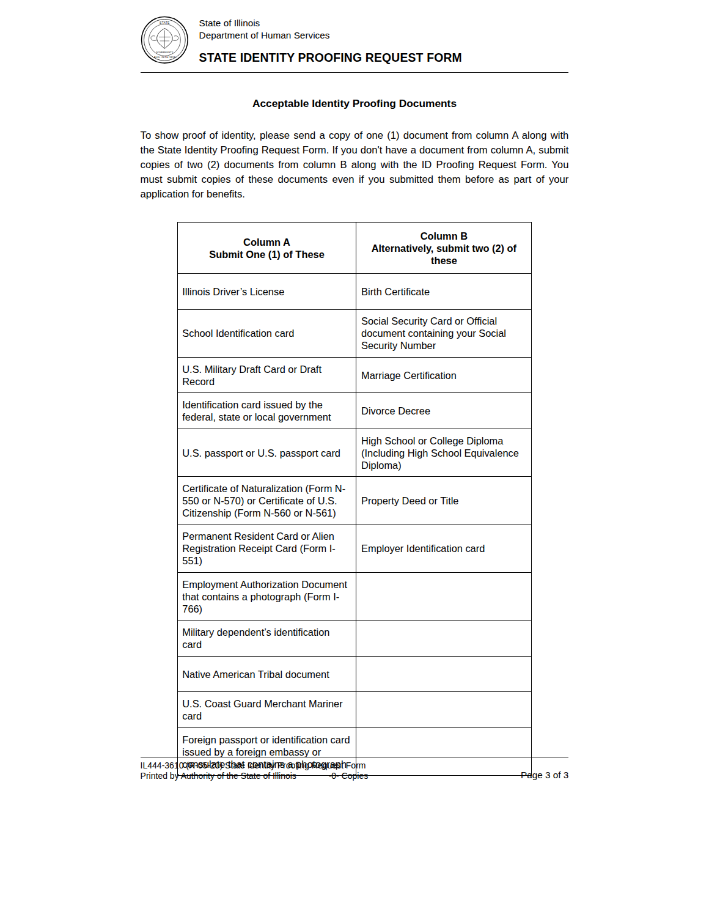STATE AUG. 26TH 1818 SOVEREIGNTY
State of Illinois
Department of Human Services
STATE IDENTITY PROOFING REQUEST FORM
Acceptable Identity Proofing Documents
To show proof of identity, please send a copy of one (1) document from column A along with the State Identity Proofing Request Form. If you don't have a document from column A, submit copies of two (2) documents from column B along with the ID Proofing Request Form. You must submit copies of these documents even if you submitted them before as part of your application for benefits.
| Column A Submit One (1) of These | Column B Alternatively, submit two (2) of these |
| --- | --- |
| Illinois Driver’s License | Birth Certificate |
| School Identification card | Social Security Card or Official document containing your Social Security Number |
| U.S. Military Draft Card or Draft Record | Marriage Certification |
| Identification card issued by the federal, state or local government | Divorce Decree |
| U.S. passport or U.S. passport card | High School or College Diploma (Including High School Equivalence Diploma) |
| Certificate of Naturalization (Form N-550 or N-570) or Certificate of U.S. Citizenship (Form N-560 or N-561) | Property Deed or Title |
| Permanent Resident Card or Alien Registration Receipt Card (Form I-551) | Employer Identification card |
| Employment Authorization Document that contains a photograph (Form I-766) | |
| Military dependent’s identification card | |
| Native American Tribal document | |
| U.S. Coast Guard Merchant Mariner card | |
| Foreign passport or identification card issued by a foreign embassy or consulate that contains a photograph | |
IL444-3610 (R-05-20) State Identity Proofing Request Form
Printed by Authority of the State of Illinois-0- Copies
Page 3 of 3